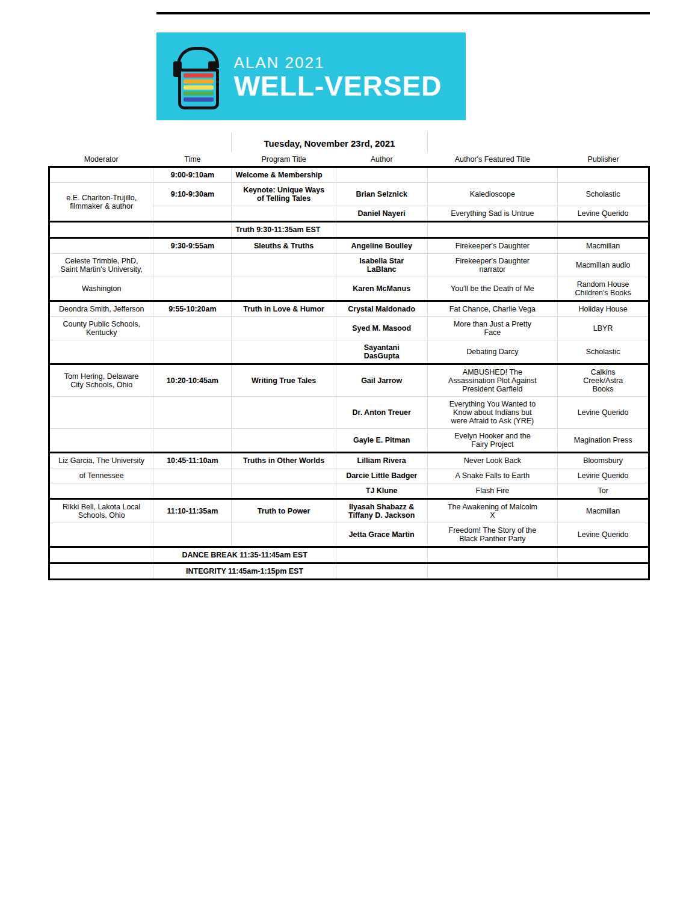ALAN 2021
WELL-VERSED
| | | Tuesday, November 23rd, 2021 | | |
| Moderator | Time | Program Title | Author | Author's Featured Title | Publisher |
| | 9:00-9:10am | Welcome & Membership | | | |
| e.E. Charlton-Trujillo, filmmaker & author | 9:10-9:30am | Keynote: Unique Ways of Telling Tales | Brian Selznick | Kaledioscope | Scholastic |
| | | Daniel Nayeri | Everything Sad is Untrue | Levine Querido |
| | | Truth 9:30-11:35am EST | | | |
| | 9:30-9:55am | Sleuths & Truths | Angeline Boulley | Firekeeper's Daughter | Macmillan |
| Celeste Trimble, PhD, Saint Martin's University, | | | Isabella Star LaBlanc | Firekeeper's Daughter narrator | Macmillan audio |
| Washington | | | Karen McManus | You'll be the Death of Me | Random House Children's Books |
| Deondra Smith, Jefferson | 9:55-10:20am | Truth in Love & Humor | Crystal Maldonado | Fat Chance, Charlie Vega | Holiday House |
| County Public Schools, Kentucky | | | Syed M. Masood | More than Just a Pretty Face | LBYR |
| | | | Sayantani DasGupta | Debating Darcy | Scholastic |
| Tom Hering, Delaware City Schools, Ohio | 10:20-10:45am | Writing True Tales | Gail Jarrow | AMBUSHED! The Assassination Plot Against President Garfield | Calkins Creek/Astra Books |
| | | | Dr. Anton Treuer | Everything You Wanted to Know about Indians but were Afraid to Ask (YRE) | Levine Querido |
| | | | Gayle E. Pitman | Evelyn Hooker and the Fairy Project | Magination Press |
| Liz Garcia, The University | 10:45-11:10am | Truths in Other Worlds | Lilliam Rivera | Never Look Back | Bloomsbury |
| of Tennessee | | | Darcie Little Badger | A Snake Falls to Earth | Levine Querido |
| | | | TJ Klune | Flash Fire | Tor |
| Rikki Bell, Lakota Local Schools, Ohio | 11:10-11:35am | Truth to Power | Ilyasah Shabazz & Tiffany D. Jackson | The Awakening of Malcolm X | Macmillan |
| | | | Jetta Grace Martin | Freedom! The Story of the Black Panther Party | Levine Querido |
| | DANCE BREAK 11:35-11:45am EST | | | |
| | INTEGRITY 11:45am-1:15pm EST | | | |